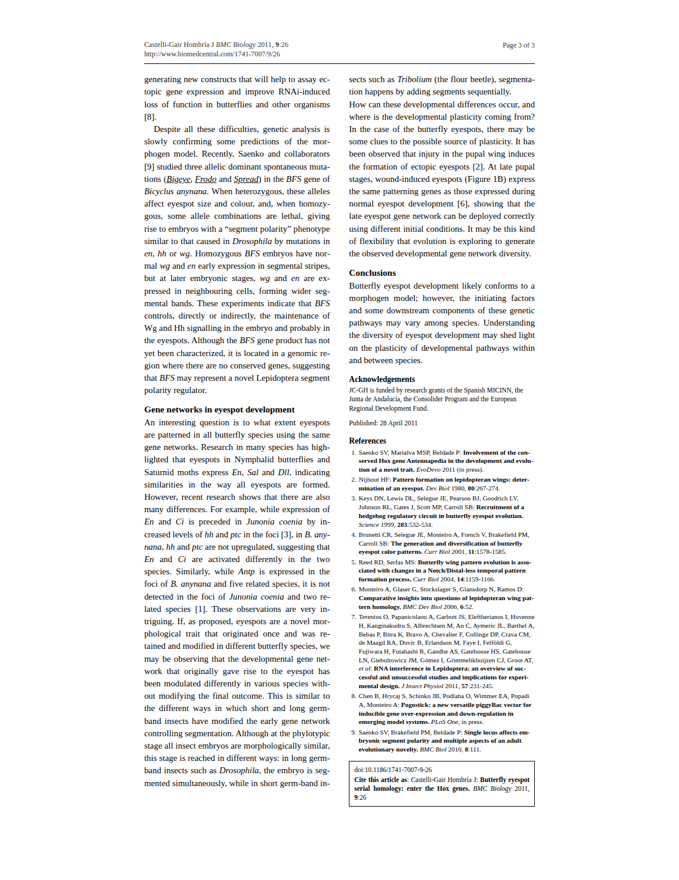Castelli-Gair Hombría J BMC Biology 2011, 9:26
http://www.biomedcentral.com/1741-7007/9/26
Page 3 of 3
generating new constructs that will help to assay ectopic gene expression and improve RNAi-induced loss of function in butterflies and other organisms [8].
Despite all these difficulties, genetic analysis is slowly confirming some predictions of the morphogen model. Recently, Saenko and collaborators [9] studied three allelic dominant spontaneous mutations (Bigeye, Frodo and Spread) in the BFS gene of Bicyclus anynana. When heterozygous, these alleles affect eyespot size and colour, and, when homozygous, some allele combinations are lethal, giving rise to embryos with a “segment polarity” phenotype similar to that caused in Drosophila by mutations in en, hh or wg. Homozygous BFS embryos have normal wg and en early expression in segmental stripes, but at later embryonic stages, wg and en are expressed in neighbouring cells, forming wider segmental bands. These experiments indicate that BFS controls, directly or indirectly, the maintenance of Wg and Hh signalling in the embryo and probably in the eyespots. Although the BFS gene product has not yet been characterized, it is located in a genomic region where there are no conserved genes, suggesting that BFS may represent a novel Lepidoptera segment polarity regulator.
Gene networks in eyespot development
An interesting question is to what extent eyespots are patterned in all butterfly species using the same gene networks. Research in many species has highlighted that eyespots in Nymphalid butterflies and Saturnid moths express En, Sal and Dll, indicating similarities in the way all eyespots are formed. However, recent research shows that there are also many differences. For example, while expression of En and Ci is preceded in Junonia coenia by increased levels of hh and ptc in the foci [3], in B. anynana, hh and ptc are not upregulated, suggesting that En and Ci are activated differently in the two species. Similarly, while Antp is expressed in the foci of B. anynana and five related species, it is not detected in the foci of Junonia coenia and two related species [1]. These observations are very intriguing. If, as proposed, eyespots are a novel morphological trait that originated once and was retained and modified in different butterfly species, we may be observing that the developmental gene network that originally gave rise to the eyespot has been modulated differently in various species without modifying the final outcome. This is similar to the different ways in which short and long germ-band insects have modified the early gene network controlling segmentation. Although at the phylotypic stage all insect embryos are morphologically similar, this stage is reached in different ways: in long germ-band insects such as Drosophila, the embryo is segmented simultaneously, while in short germ-band insects such as Tribolium (the flour beetle), segmentation happens by adding segments sequentially.
How can these developmental differences occur, and where is the developmental plasticity coming from? In the case of the butterfly eyespots, there may be some clues to the possible source of plasticity. It has been observed that injury in the pupal wing induces the formation of ectopic eyespots [2]. At late pupal stages, wound-induced eyespots (Figure 1B) express the same patterning genes as those expressed during normal eyespot development [6], showing that the late eyespot gene network can be deployed correctly using different initial conditions. It may be this kind of flexibility that evolution is exploring to generate the observed developmental gene network diversity.
Conclusions
Butterfly eyespot development likely conforms to a morphogen model; however, the initiating factors and some downstream components of these genetic pathways may vary among species. Understanding the diversity of eyespot development may shed light on the plasticity of developmental pathways within and between species.
Acknowledgements
JC-GH is funded by research grants of the Spanish MICINN, the Junta de Andalucía, the Consolider Program and the European Regional Development Fund.
Published: 28 April 2011
References
Saenko SV, Marialva MSP, Beldade P: Involvement of the conserved Hox gene Antennapedia in the development and evolution of a novel trait. EvoDevo 2011 (in press).
Nijhout HF: Pattern formation on lepidopteran wings: determination of an eyespot. Dev Biol 1980, 80:267-274.
Keys DN, Lewis DL, Selegue JE, Pearson BJ, Goodrich LV, Johnson RL, Gates J, Scott MP, Carroll SB: Recruitment of a hedgehog regulatory circuit in butterfly eyespot evolution. Science 1999, 283:532-534.
Brunetti CR, Selegue JE, Monteiro A, French V, Brakefield PM, Carroll SB: The generation and diversification of butterfly eyespot color patterns. Curr Biol 2001, 11:1578-1585.
Reed RD, Serfas MS: Butterfly wing pattern evolution is associated with changes in a Notch/Distal-less temporal pattern formation process. Curr Biol 2004, 14:1159-1166.
Monteiro A, Glaser G, Stockslager S, Glansdorp N, Ramos D: Comparative insights into questions of lepidopteran wing pattern homology. BMC Dev Biol 2006, 6:52.
Terenius O, Papanicolaou A, Garbutt JS, Eleftherianos I, Huvenne H, Kanginakudru S, Albrechtsen M, An C, Aymeric JL, Barthel A, Bebas P, Bitra K, Bravo A, Chevalier F, Collinge DP, Crava CM, de Maagd RA, Duvic B, Erlandson M, Faye I, Felföldi G, Fujiwara H, Futahashi R, Gandhe AS, Gatehouse HS, Gatehouse LN, Giebultowicz JM, Gómez I, Grimmelikhuijzen CJ, Groot AT, et al: RNA interference in Lepidoptera: an overview of successful and unsuccessful studies and implications for experimental design. J Insect Physiol 2011, 57:231-245.
Chen B, Hrycaj S, Schinko JB, Podlaha O, Wimmer EA, Popadi A, Monteiro A: Pogostick: a new versatile piggyBac vector for inducible gene over-expression and down-regulation in emerging model systems. PLoS One, in press.
Saenko SV, Brakefield PM, Beldade P: Single locus affects embryonic segment polarity and multiple aspects of an adult evolutionary novelty. BMC Biol 2010, 8:111.
doi:10.1186/1741-7007-9-26
Cite this article as: Castelli-Gair Hombría J: Butterfly eyespot serial homology: enter the Hox genes. BMC Biology 2011, 9:26